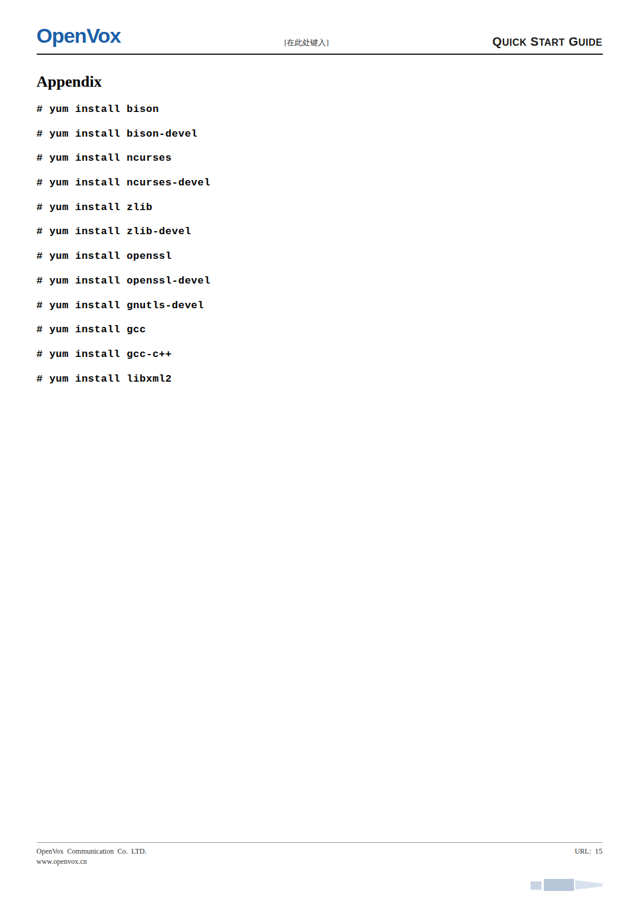Open Vox
[在此处键入]
QUICK START GUIDE
Appendix
# yum install bison
# yum install bison-devel
# yum install ncurses
# yum install ncurses-devel
# yum install zlib
# yum install zlib-devel
# yum install openssl
# yum install openssl-devel
# yum install gnutls-devel
# yum install gcc
# yum install gcc-c++
# yum install libxml2
OpenVox Communication Co. LTD.
www.openvox.cn
URL:15